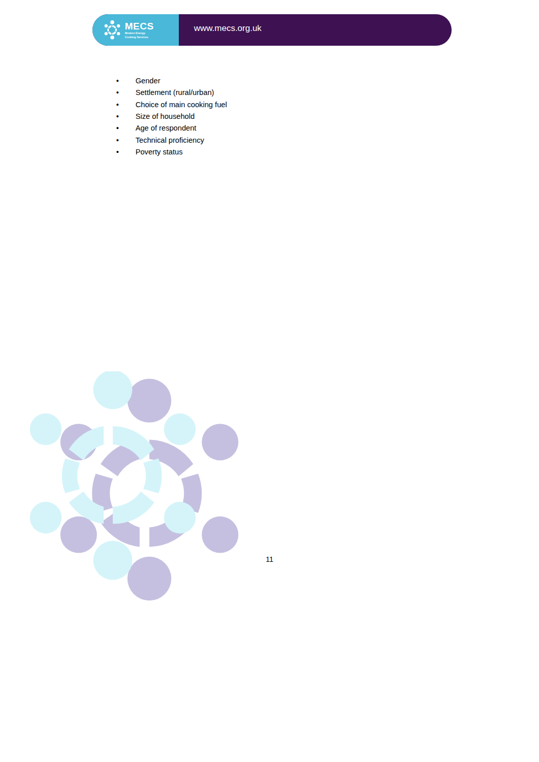MECS Modern Energy Cooking Services
www.mecs.org.uk
Gender
Settlement (rural/urban)
Choice of main cooking fuel
Size of household
Age of respondent
Technical proficiency
Poverty status
11